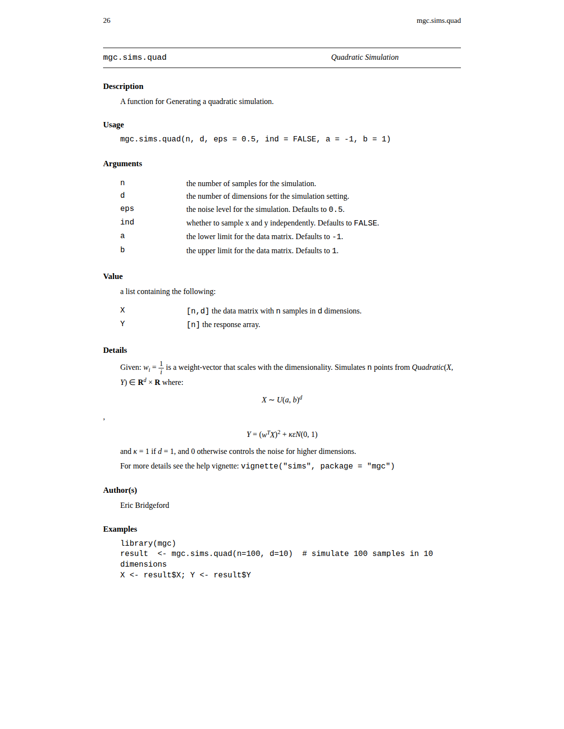26 mgc.sims.quad
mgc.sims.quad Quadratic Simulation
Description
A function for Generating a quadratic simulation.
Usage
mgc.sims.quad(n, d, eps = 0.5, ind = FALSE, a = -1, b = 1)
Arguments
n
the number of samples for the simulation.
d
the number of dimensions for the simulation setting.
eps
the noise level for the simulation. Defaults to 0.5.
ind
whether to sample x and y independently. Defaults to FALSE.
a
the lower limit for the data matrix. Defaults to -1.
b
the upper limit for the data matrix. Defaults to 1.
Value
a list containing the following:
X
[n,d] the data matrix with n samples in d dimensions.
Y
[n] the response array.
Details
Given: wi = 1 i is a weight-vector that scales with the dimensionality. Simulates n points from Quadratic(X, Y) ∈ Rd × R where:
X ∼ U(a, b)d
,
Y = (wTX)2 + κεN(0, 1)
and κ = 1 if d = 1, and 0 otherwise controls the noise for higher dimensions.
For more details see the help vignette: vignette("sims", package = "mgc")
Author(s)
Eric Bridgeford
Examples
library(mgc)
result  <- mgc.sims.quad(n=100, d=10)  # simulate 100 samples in 10 dimensions
X <- result$X; Y <- result$Y